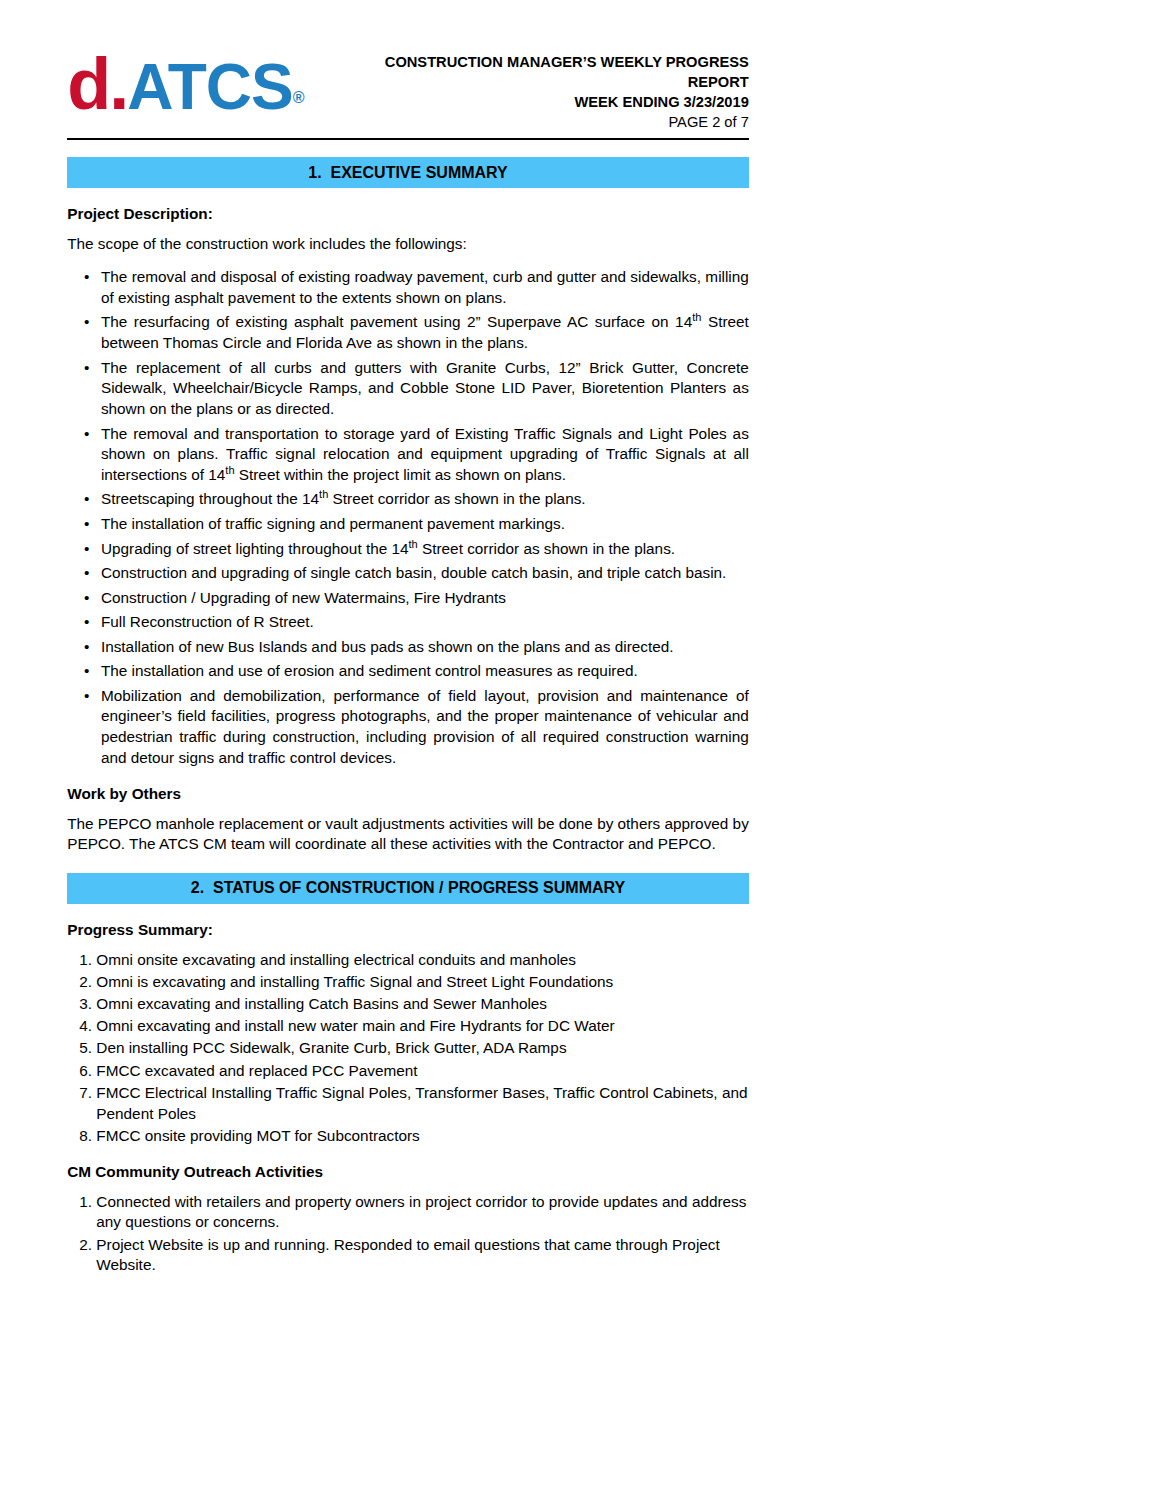d. ATCS®
CONSTRUCTION MANAGER’S WEEKLY PROGRESS REPORT
WEEK ENDING 3/23/2019
PAGE 2 of 7
1. EXECUTIVE SUMMARY
Project Description:
The scope of the construction work includes the followings:
The removal and disposal of existing roadway pavement, curb and gutter and sidewalks, milling of existing asphalt pavement to the extents shown on plans.
The resurfacing of existing asphalt pavement using 2” Superpave AC surface on 14th Street between Thomas Circle and Florida Ave as shown in the plans.
The replacement of all curbs and gutters with Granite Curbs, 12” Brick Gutter, Concrete Sidewalk, Wheelchair/Bicycle Ramps, and Cobble Stone LID Paver, Bioretention Planters as shown on the plans or as directed.
The removal and transportation to storage yard of Existing Traffic Signals and Light Poles as shown on plans. Traffic signal relocation and equipment upgrading of Traffic Signals at all intersections of 14th Street within the project limit as shown on plans.
Streetscaping throughout the 14th Street corridor as shown in the plans.
The installation of traffic signing and permanent pavement markings.
Upgrading of street lighting throughout the 14th Street corridor as shown in the plans.
Construction and upgrading of single catch basin, double catch basin, and triple catch basin.
Construction / Upgrading of new Watermains, Fire Hydrants
Full Reconstruction of R Street.
Installation of new Bus Islands and bus pads as shown on the plans and as directed.
The installation and use of erosion and sediment control measures as required.
Mobilization and demobilization, performance of field layout, provision and maintenance of engineer’s field facilities, progress photographs, and the proper maintenance of vehicular and pedestrian traffic during construction, including provision of all required construction warning and detour signs and traffic control devices.
Work by Others
The PEPCO manhole replacement or vault adjustments activities will be done by others approved by PEPCO. The ATCS CM team will coordinate all these activities with the Contractor and PEPCO.
2. STATUS OF CONSTRUCTION / PROGRESS SUMMARY
Progress Summary:
Omni onsite excavating and installing electrical conduits and manholes
Omni is excavating and installing Traffic Signal and Street Light Foundations
Omni excavating and installing Catch Basins and Sewer Manholes
Omni excavating and install new water main and Fire Hydrants for DC Water
Den installing PCC Sidewalk, Granite Curb, Brick Gutter, ADA Ramps
FMCC excavated and replaced PCC Pavement
FMCC Electrical Installing Traffic Signal Poles, Transformer Bases, Traffic Control Cabinets, and Pendent Poles
FMCC onsite providing MOT for Subcontractors
CM Community Outreach Activities
Connected with retailers and property owners in project corridor to provide updates and address any questions or concerns.
Project Website is up and running. Responded to email questions that came through Project Website.